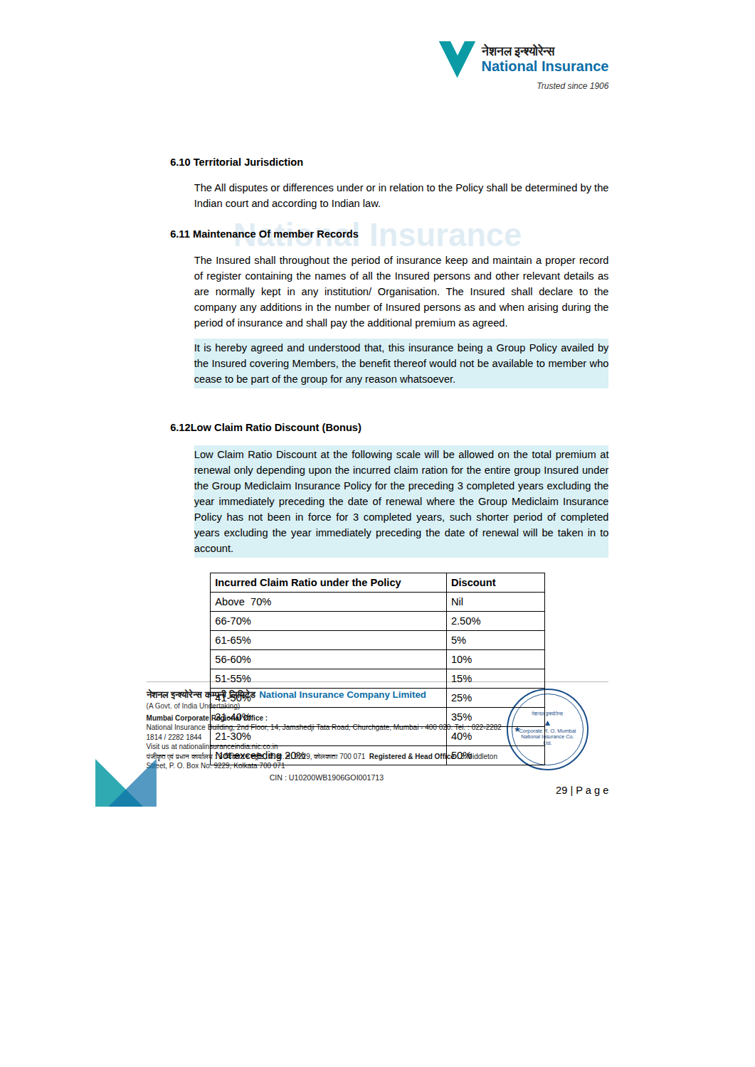नेशनल इन्श्योरेन्स
National Insurance
Trusted since 1906
National Insurance
6.10 Territorial Jurisdiction
The All disputes or differences under or in relation to the Policy shall be determined by the Indian court and according to Indian law.
6.11 Maintenance Of member Records
The Insured shall throughout the period of insurance keep and maintain a proper record of register containing the names of all the Insured persons and other relevant details as are normally kept in any institution/ Organisation. The Insured shall declare to the company any additions in the number of Insured persons as and when arising during the period of insurance and shall pay the additional premium as agreed.
It is hereby agreed and understood that, this insurance being a Group Policy availed by the Insured covering Members, the benefit thereof would not be available to member who cease to be part of the group for any reason whatsoever.
6.12Low Claim Ratio Discount (Bonus)
Low Claim Ratio Discount at the following scale will be allowed on the total premium at renewal only depending upon the incurred claim ration for the entire group Insured under the Group Mediclaim Insurance Policy for the preceding 3 completed years excluding the year immediately preceding the date of renewal where the Group Mediclaim Insurance Policy has not been in force for 3 completed years, such shorter period of completed years excluding the year immediately preceding the date of renewal will be taken in to account.
| Incurred Claim Ratio under the Policy | Discount |
| --- | --- |
| Above 70% | Nil |
| 66-70% | 2.50% |
| 61-65% | 5% |
| 56-60% | 10% |
| 51-55% | 15% |
| 41-50% | 25% |
| 31-40% | 35% |
| 21-30% | 40% |
| Not exceeding 20% | 50% |
नेशनल इन्श्योरेन्स कम्पनी लिमिटेड National Insurance Company Limited
(A Govt. of India Undertaking)
Mumbai Corporate Regional Office :
National Insurance Building, 2nd Floor, 14, Jamshedji Tata Road, Churchgate, Mumbai - 400 020. Tel. : 022-2282 1814 / 2282 1844
Visit us at nationalinsuranceindia.nic.co.in
पंजीकृत एवं प्रधान कार्यालय : 3 मिडिलटन स्ट्रीट, पी. बा. नं. 9229, कोलकाता 700 071 Registered & Head Office : 3 Middleton Street, P. O. Box No. 9229, Kolkata 700 071
CIN : U10200WB1906GOI001713
★
नेशनल इन्श्योरेन्स
▲
Corporate R. O. Mumbai
National Insurance Co. Ltd.
29 | P a g e